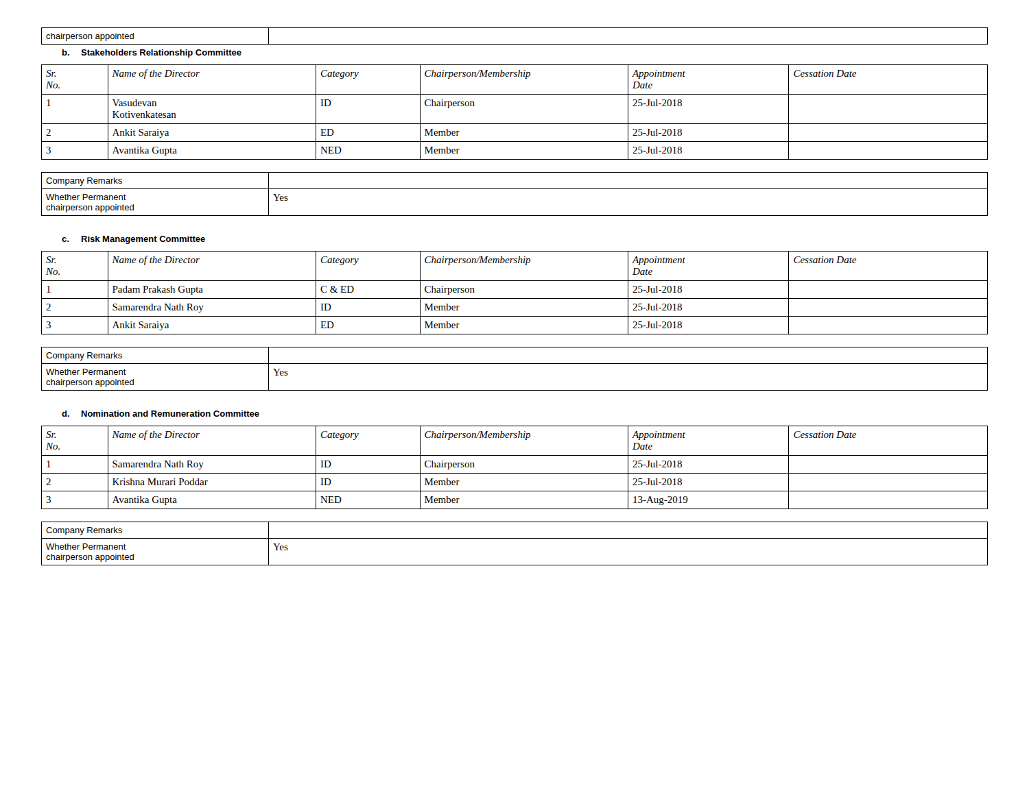| chairperson appointed | |
b. Stakeholders Relationship Committee
| Sr. No. | Name of the Director | Category | Chairperson/Membership | Appointment Date | Cessation Date |
| 1 | Vasudevan Kotivenkatesan | ID | Chairperson | 25-Jul-2018 | |
| 2 | Ankit Saraiya | ED | Member | 25-Jul-2018 | |
| 3 | Avantika Gupta | NED | Member | 25-Jul-2018 | |
| Company Remarks | |
| Whether Permanent chairperson appointed | Yes |
c. Risk Management Committee
| Sr. No. | Name of the Director | Category | Chairperson/Membership | Appointment Date | Cessation Date |
| 1 | Padam Prakash Gupta | C & ED | Chairperson | 25-Jul-2018 | |
| 2 | Samarendra Nath Roy | ID | Member | 25-Jul-2018 | |
| 3 | Ankit Saraiya | ED | Member | 25-Jul-2018 | |
| Company Remarks | |
| Whether Permanent chairperson appointed | Yes |
d. Nomination and Remuneration Committee
| Sr. No. | Name of the Director | Category | Chairperson/Membership | Appointment Date | Cessation Date |
| 1 | Samarendra Nath Roy | ID | Chairperson | 25-Jul-2018 | |
| 2 | Krishna Murari Poddar | ID | Member | 25-Jul-2018 | |
| 3 | Avantika Gupta | NED | Member | 13-Aug-2019 | |
| Company Remarks | |
| Whether Permanent chairperson appointed | Yes |